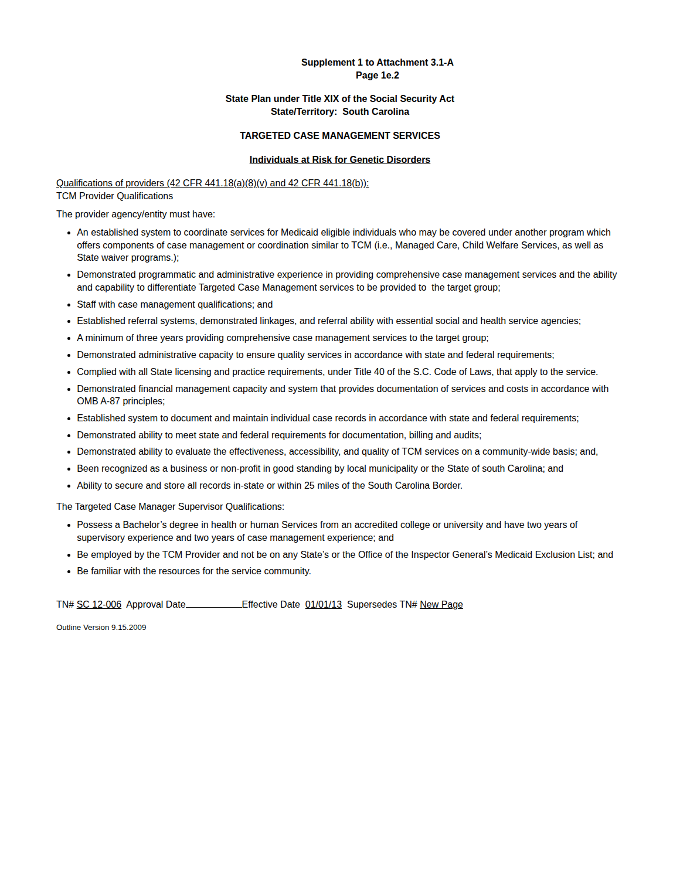Supplement 1 to Attachment 3.1-A
Page 1e.2
State Plan under Title XIX of the Social Security Act
State/Territory: South Carolina
TARGETED CASE MANAGEMENT SERVICES
Individuals at Risk for Genetic Disorders
Qualifications of providers (42 CFR 441.18(a)(8)(v) and 42 CFR 441.18(b)):
TCM Provider Qualifications
The provider agency/entity must have:
An established system to coordinate services for Medicaid eligible individuals who may be covered under another program which offers components of case management or coordination similar to TCM (i.e., Managed Care, Child Welfare Services, as well as State waiver programs.);
Demonstrated programmatic and administrative experience in providing comprehensive case management services and the ability and capability to differentiate Targeted Case Management services to be provided to the target group;
Staff with case management qualifications; and
Established referral systems, demonstrated linkages, and referral ability with essential social and health service agencies;
A minimum of three years providing comprehensive case management services to the target group;
Demonstrated administrative capacity to ensure quality services in accordance with state and federal requirements;
Complied with all State licensing and practice requirements, under Title 40 of the S.C. Code of Laws, that apply to the service.
Demonstrated financial management capacity and system that provides documentation of services and costs in accordance with OMB A-87 principles;
Established system to document and maintain individual case records in accordance with state and federal requirements;
Demonstrated ability to meet state and federal requirements for documentation, billing and audits;
Demonstrated ability to evaluate the effectiveness, accessibility, and quality of TCM services on a community-wide basis; and,
Been recognized as a business or non-profit in good standing by local municipality or the State of south Carolina; and
Ability to secure and store all records in-state or within 25 miles of the South Carolina Border.
The Targeted Case Manager Supervisor Qualifications:
Possess a Bachelor’s degree in health or human Services from an accredited college or university and have two years of supervisory experience and two years of case management experience; and
Be employed by the TCM Provider and not be on any State’s or the Office of the Inspector General’s Medicaid Exclusion List; and
Be familiar with the resources for the service community.
TN# SC 12-006 Approval Date Effective Date 01/01/13 Supersedes TN# New Page
Outline Version 9.15.2009